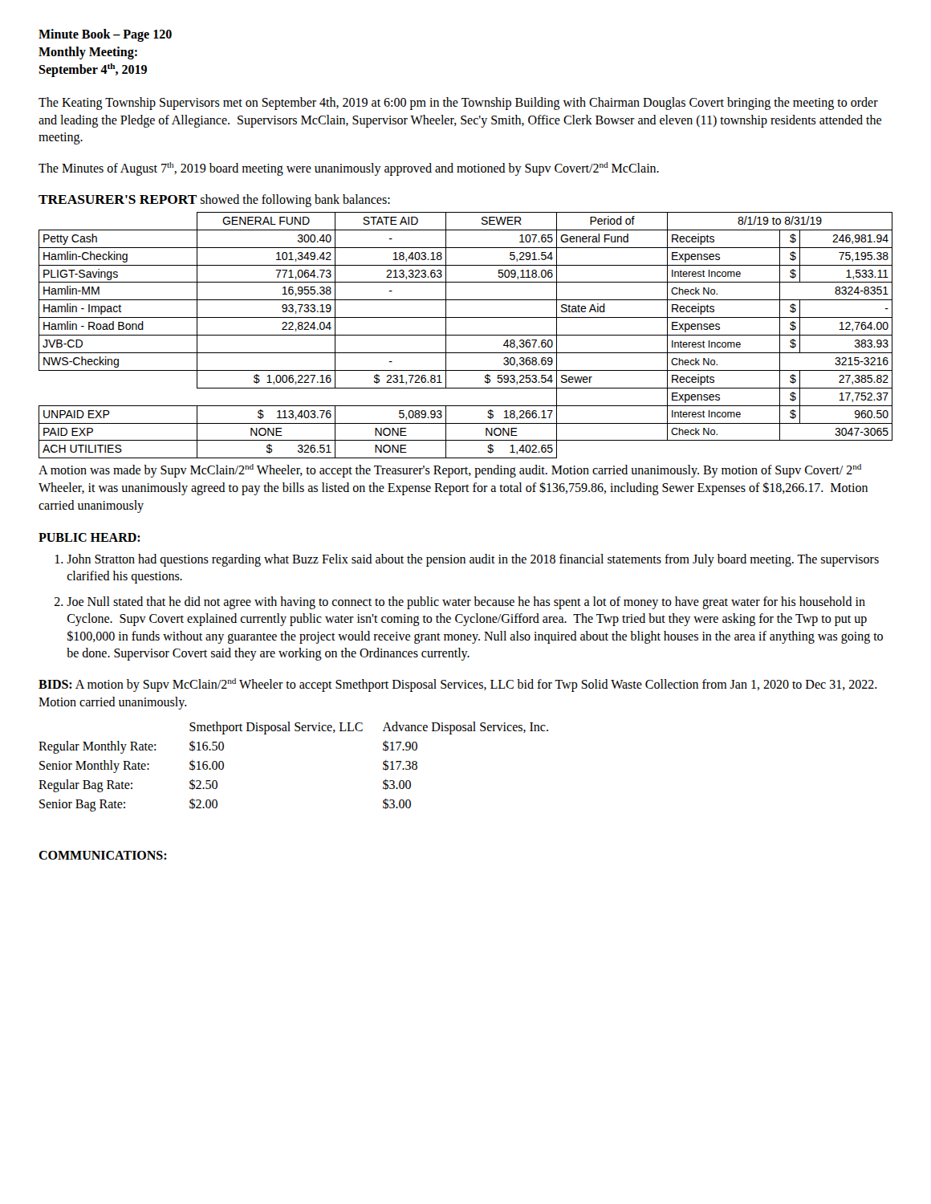Minute Book – Page 120
Monthly Meeting:
September 4th, 2019
The Keating Township Supervisors met on September 4th, 2019 at 6:00 pm in the Township Building with Chairman Douglas Covert bringing the meeting to order and leading the Pledge of Allegiance. Supervisors McClain, Supervisor Wheeler, Sec'y Smith, Office Clerk Bowser and eleven (11) township residents attended the meeting.
The Minutes of August 7th, 2019 board meeting were unanimously approved and motioned by Supv Covert/2nd McClain.
TREASURER'S REPORT showed the following bank balances:
| | GENERAL FUND | STATE AID | SEWER | Period of | 8/1/19 to 8/31/19 |
| --- | --- | --- | --- | --- | --- |
| Petty Cash | 300.40 | - | 107.65 | General Fund | Receipts | $ | 246,981.94 |
| Hamlin-Checking | 101,349.42 | 18,403.18 | 5,291.54 | | Expenses | $ | 75,195.38 |
| PLIGT-Savings | 771,064.73 | 213,323.63 | 509,118.06 | | Interest Income | $ | 1,533.11 |
| Hamlin-MM | 16,955.38 | - | | | Check No. | 8324-8351 |
| Hamlin - Impact | 93,733.19 | | | State Aid | Receipts | $ | - |
| Hamlin - Road Bond | 22,824.04 | | | | Expenses | $ | 12,764.00 |
| JVB-CD | | | 48,367.60 | | Interest Income | $ | 383.93 |
| NWS-Checking | | - | 30,368.69 | | Check No. | 3215-3216 |
| | $ 1,006,227.16 | $ 231,726.81 | $ 593,253.54 | Sewer | Receipts | $ | 27,385.82 |
| | | | | | Expenses | $ | 17,752.37 |
| UNPAID EXP | $ 113,403.76 | 5,089.93 | $ 18,266.17 | | Interest Income | $ | 960.50 |
| PAID EXP | NONE | NONE | NONE | | Check No. | 3047-3065 |
| ACH UTILITIES | $ 326.51 | NONE | $ 1,402.65 | | | | |
A motion was made by Supv McClain/2nd Wheeler, to accept the Treasurer's Report, pending audit. Motion carried unanimously. By motion of Supv Covert/ 2nd Wheeler, it was unanimously agreed to pay the bills as listed on the Expense Report for a total of $136,759.86, including Sewer Expenses of $18,266.17. Motion carried unanimously
PUBLIC HEARD:
John Stratton had questions regarding what Buzz Felix said about the pension audit in the 2018 financial statements from July board meeting. The supervisors clarified his questions.
Joe Null stated that he did not agree with having to connect to the public water because he has spent a lot of money to have great water for his household in Cyclone. Supv Covert explained currently public water isn't coming to the Cyclone/Gifford area. The Twp tried but they were asking for the Twp to put up $100,000 in funds without any guarantee the project would receive grant money. Null also inquired about the blight houses in the area if anything was going to be done. Supervisor Covert said they are working on the Ordinances currently.
BIDS: A motion by Supv McClain/2nd Wheeler to accept Smethport Disposal Services, LLC bid for Twp Solid Waste Collection from Jan 1, 2020 to Dec 31, 2022. Motion carried unanimously.
| | Smethport Disposal Service, LLC | Advance Disposal Services, Inc. |
| Regular Monthly Rate: | $16.50 | $17.90 |
| Senior Monthly Rate: | $16.00 | $17.38 |
| Regular Bag Rate: | $2.50 | $3.00 |
| Senior Bag Rate: | $2.00 | $3.00 |
COMMUNICATIONS: